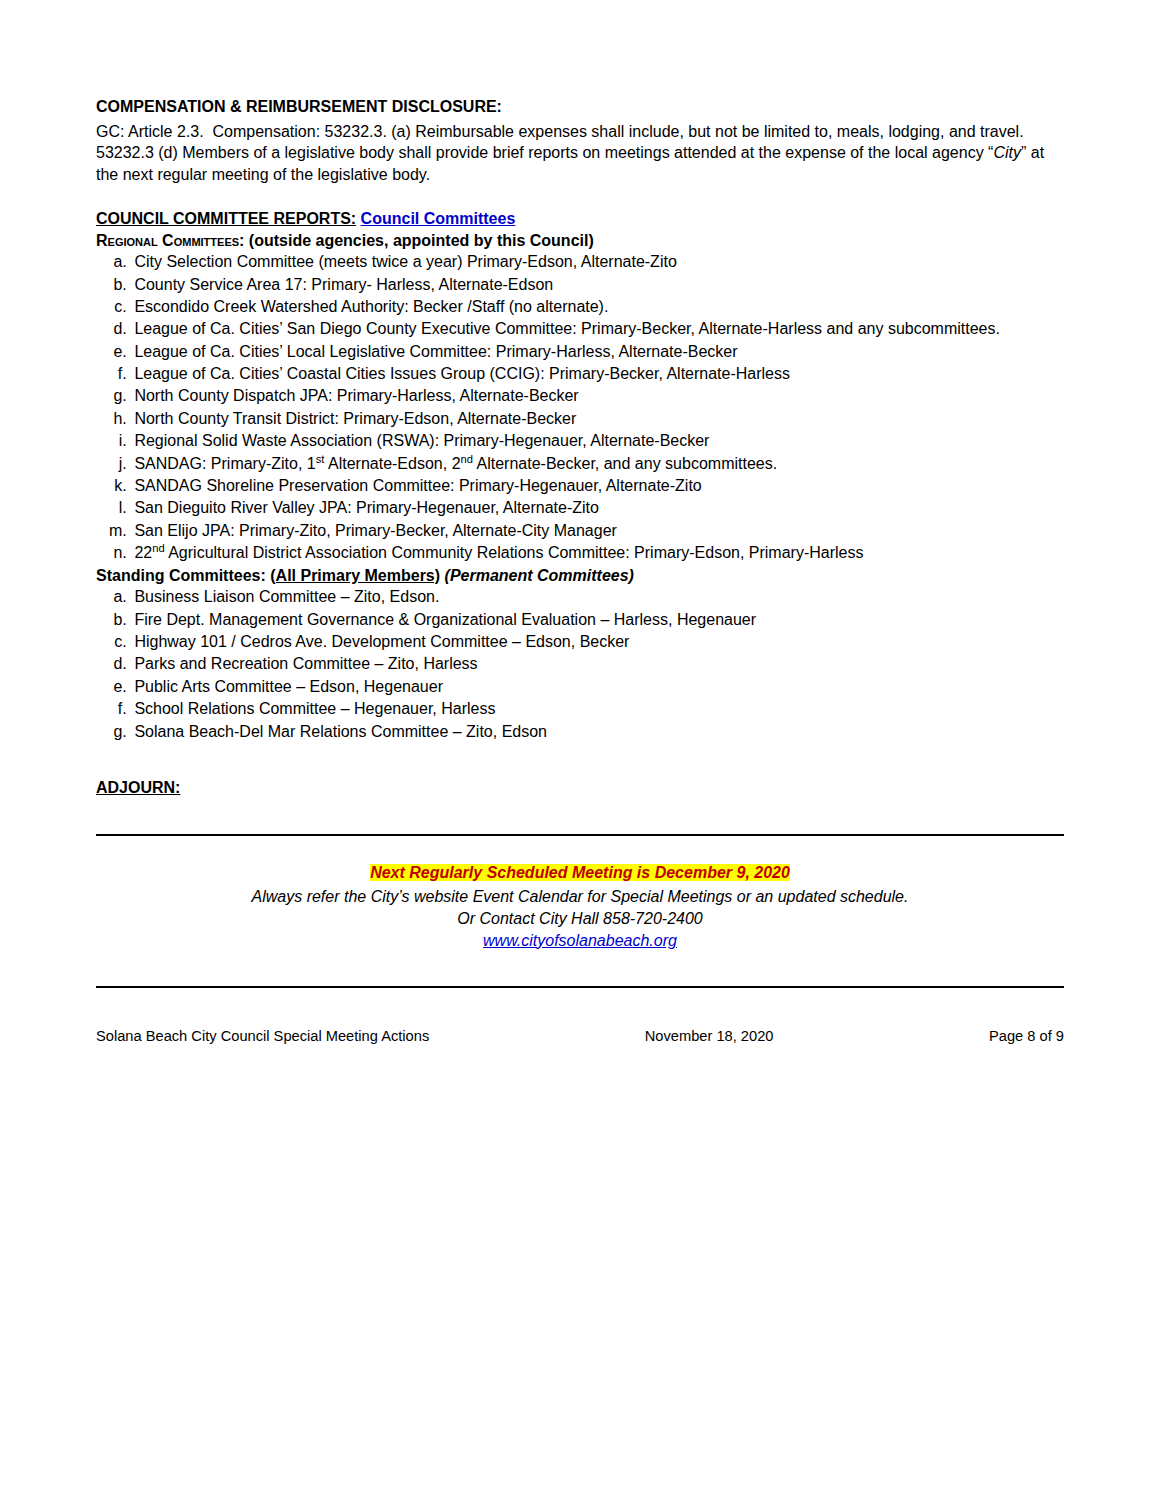COMPENSATION & REIMBURSEMENT DISCLOSURE:
GC: Article 2.3. Compensation: 53232.3. (a) Reimbursable expenses shall include, but not be limited to, meals, lodging, and travel. 53232.3 (d) Members of a legislative body shall provide brief reports on meetings attended at the expense of the local agency “City” at the next regular meeting of the legislative body.
COUNCIL COMMITTEE REPORTS: Council Committees
Regional Committees: (outside agencies, appointed by this Council)
City Selection Committee (meets twice a year) Primary-Edson, Alternate-Zito
County Service Area 17: Primary- Harless, Alternate-Edson
Escondido Creek Watershed Authority: Becker /Staff (no alternate).
League of Ca. Cities’ San Diego County Executive Committee: Primary-Becker, Alternate-Harless and any subcommittees.
League of Ca. Cities’ Local Legislative Committee: Primary-Harless, Alternate-Becker
League of Ca. Cities’ Coastal Cities Issues Group (CCIG): Primary-Becker, Alternate-Harless
North County Dispatch JPA: Primary-Harless, Alternate-Becker
North County Transit District: Primary-Edson, Alternate-Becker
Regional Solid Waste Association (RSWA): Primary-Hegenauer, Alternate-Becker
SANDAG: Primary-Zito, 1st Alternate-Edson, 2nd Alternate-Becker, and any subcommittees.
SANDAG Shoreline Preservation Committee: Primary-Hegenauer, Alternate-Zito
San Dieguito River Valley JPA: Primary-Hegenauer, Alternate-Zito
San Elijo JPA: Primary-Zito, Primary-Becker, Alternate-City Manager
22nd Agricultural District Association Community Relations Committee: Primary-Edson, Primary-Harless
Standing Committees: (All Primary Members) (Permanent Committees)
Business Liaison Committee – Zito, Edson.
Fire Dept. Management Governance & Organizational Evaluation – Harless, Hegenauer
Highway 101 / Cedros Ave. Development Committee – Edson, Becker
Parks and Recreation Committee – Zito, Harless
Public Arts Committee – Edson, Hegenauer
School Relations Committee – Hegenauer, Harless
Solana Beach-Del Mar Relations Committee – Zito, Edson
ADJOURN:
Next Regularly Scheduled Meeting is December 9, 2020
Always refer the City’s website Event Calendar for Special Meetings or an updated schedule.
Or Contact City Hall 858-720-2400
www.cityofsolanabeach.org
Solana Beach City Council Special Meeting Actions November 18, 2020 Page 8 of 9